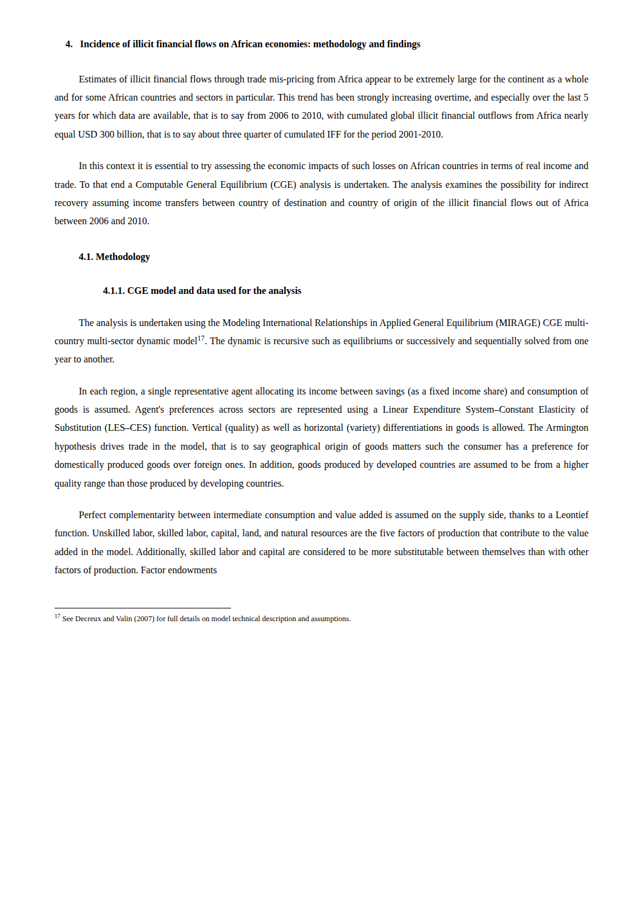4. Incidence of illicit financial flows on African economies: methodology and findings
Estimates of illicit financial flows through trade mis-pricing from Africa appear to be extremely large for the continent as a whole and for some African countries and sectors in particular. This trend has been strongly increasing overtime, and especially over the last 5 years for which data are available, that is to say from 2006 to 2010, with cumulated global illicit financial outflows from Africa nearly equal USD 300 billion, that is to say about three quarter of cumulated IFF for the period 2001-2010.
In this context it is essential to try assessing the economic impacts of such losses on African countries in terms of real income and trade. To that end a Computable General Equilibrium (CGE) analysis is undertaken. The analysis examines the possibility for indirect recovery assuming income transfers between country of destination and country of origin of the illicit financial flows out of Africa between 2006 and 2010.
4.1. Methodology
4.1.1. CGE model and data used for the analysis
The analysis is undertaken using the Modeling International Relationships in Applied General Equilibrium (MIRAGE) CGE multi-country multi-sector dynamic model17. The dynamic is recursive such as equilibriums or successively and sequentially solved from one year to another.
In each region, a single representative agent allocating its income between savings (as a fixed income share) and consumption of goods is assumed. Agent's preferences across sectors are represented using a Linear Expenditure System–Constant Elasticity of Substitution (LES–CES) function. Vertical (quality) as well as horizontal (variety) differentiations in goods is allowed. The Armington hypothesis drives trade in the model, that is to say geographical origin of goods matters such the consumer has a preference for domestically produced goods over foreign ones. In addition, goods produced by developed countries are assumed to be from a higher quality range than those produced by developing countries.
Perfect complementarity between intermediate consumption and value added is assumed on the supply side, thanks to a Leontief function. Unskilled labor, skilled labor, capital, land, and natural resources are the five factors of production that contribute to the value added in the model. Additionally, skilled labor and capital are considered to be more substitutable between themselves than with other factors of production. Factor endowments
17 See Decreux and Valin (2007) for full details on model technical description and assumptions.